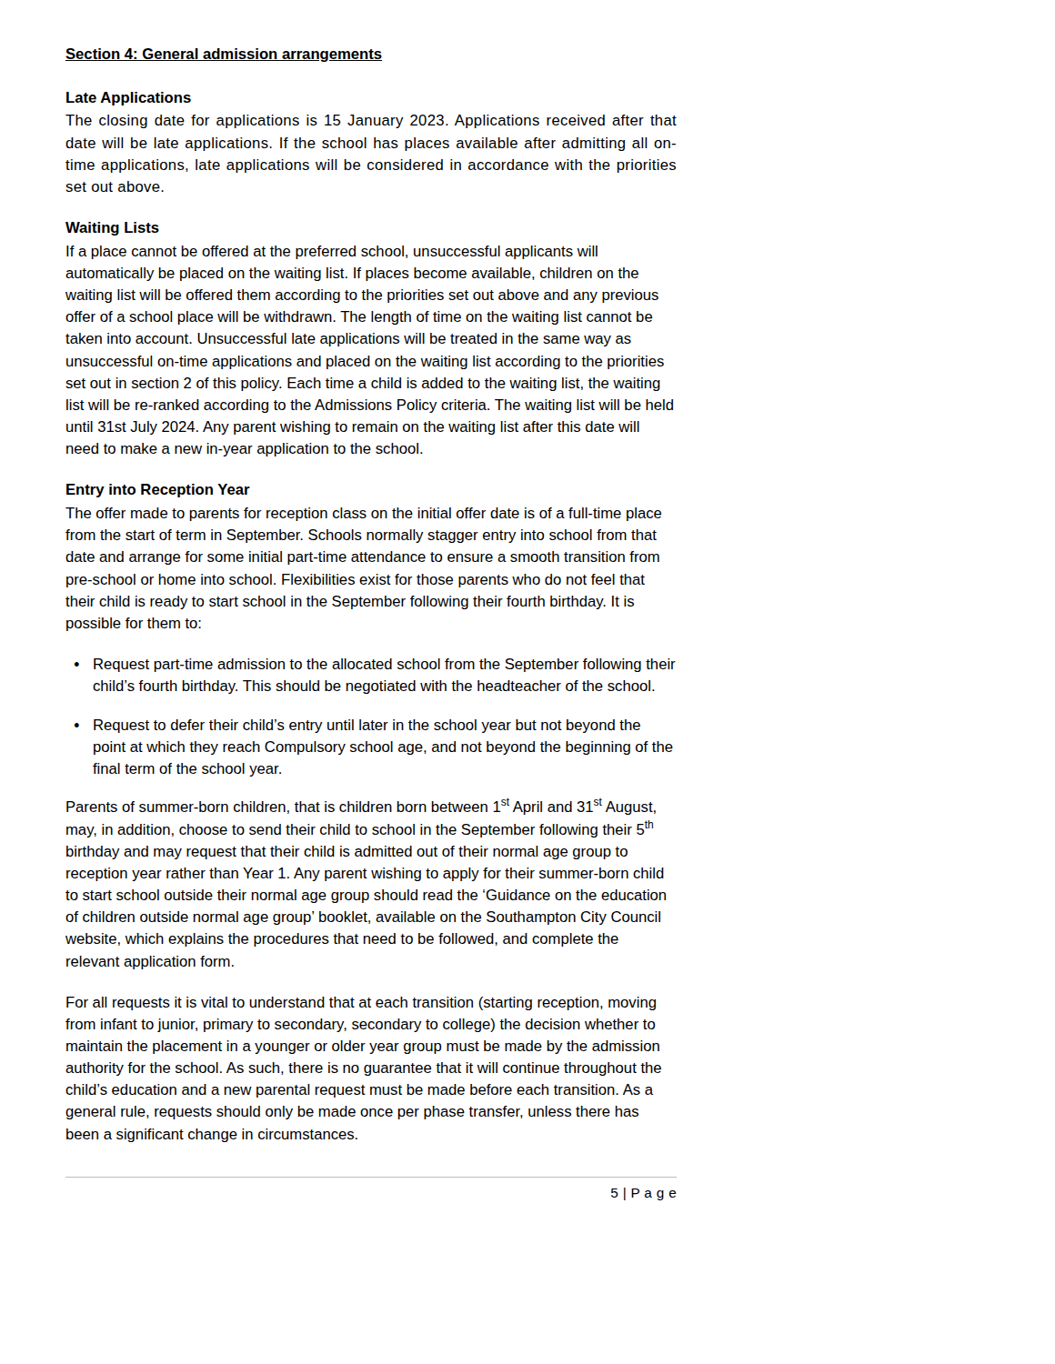Section 4: General admission arrangements
Late Applications
The closing date for applications is 15 January 2023. Applications received after that date will be late applications. If the school has places available after admitting all on-time applications, late applications will be considered in accordance with the priorities set out above.
Waiting Lists
If a place cannot be offered at the preferred school, unsuccessful applicants will automatically be placed on the waiting list. If places become available, children on the waiting list will be offered them according to the priorities set out above and any previous offer of a school place will be withdrawn. The length of time on the waiting list cannot be taken into account. Unsuccessful late applications will be treated in the same way as unsuccessful on-time applications and placed on the waiting list according to the priorities set out in section 2 of this policy. Each time a child is added to the waiting list, the waiting list will be re-ranked according to the Admissions Policy criteria. The waiting list will be held until 31st July 2024. Any parent wishing to remain on the waiting list after this date will need to make a new in-year application to the school.
Entry into Reception Year
The offer made to parents for reception class on the initial offer date is of a full-time place from the start of term in September. Schools normally stagger entry into school from that date and arrange for some initial part-time attendance to ensure a smooth transition from pre-school or home into school. Flexibilities exist for those parents who do not feel that their child is ready to start school in the September following their fourth birthday. It is possible for them to:
Request part-time admission to the allocated school from the September following their child’s fourth birthday. This should be negotiated with the headteacher of the school.
Request to defer their child’s entry until later in the school year but not beyond the point at which they reach Compulsory school age, and not beyond the beginning of the final term of the school year.
Parents of summer-born children, that is children born between 1st April and 31st August, may, in addition, choose to send their child to school in the September following their 5th birthday and may request that their child is admitted out of their normal age group to reception year rather than Year 1. Any parent wishing to apply for their summer-born child to start school outside their normal age group should read the ‘Guidance on the education of children outside normal age group’ booklet, available on the Southampton City Council website, which explains the procedures that need to be followed, and complete the relevant application form.
For all requests it is vital to understand that at each transition (starting reception, moving from infant to junior, primary to secondary, secondary to college) the decision whether to maintain the placement in a younger or older year group must be made by the admission authority for the school. As such, there is no guarantee that it will continue throughout the child’s education and a new parental request must be made before each transition. As a general rule, requests should only be made once per phase transfer, unless there has been a significant change in circumstances.
5 | P a g e